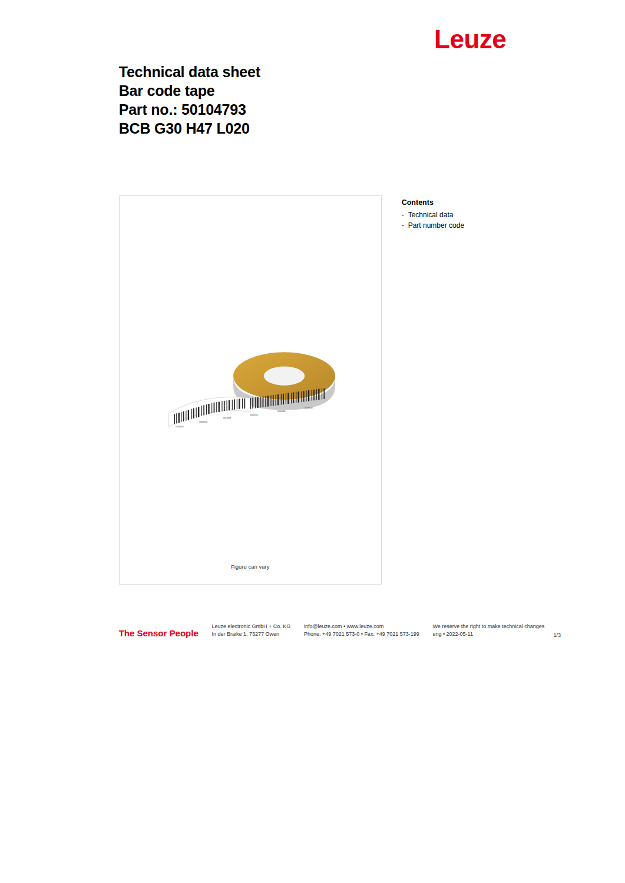Leuze
Technical data sheet Bar code tape Part no.: 50104793 BCB G30 H47 L020
Figure can vary
Contents
Technical data
Part number code
The Sensor People
Leuze electronic GmbH + Co. KG
In der Braike 1, 73277 Owen
info@leuze.com • www.leuze.com
Phone: +49 7021 573-0 • Fax: +49 7021 573-199
We reserve the right to make technical changes
eng • 2022-05-11
1/3